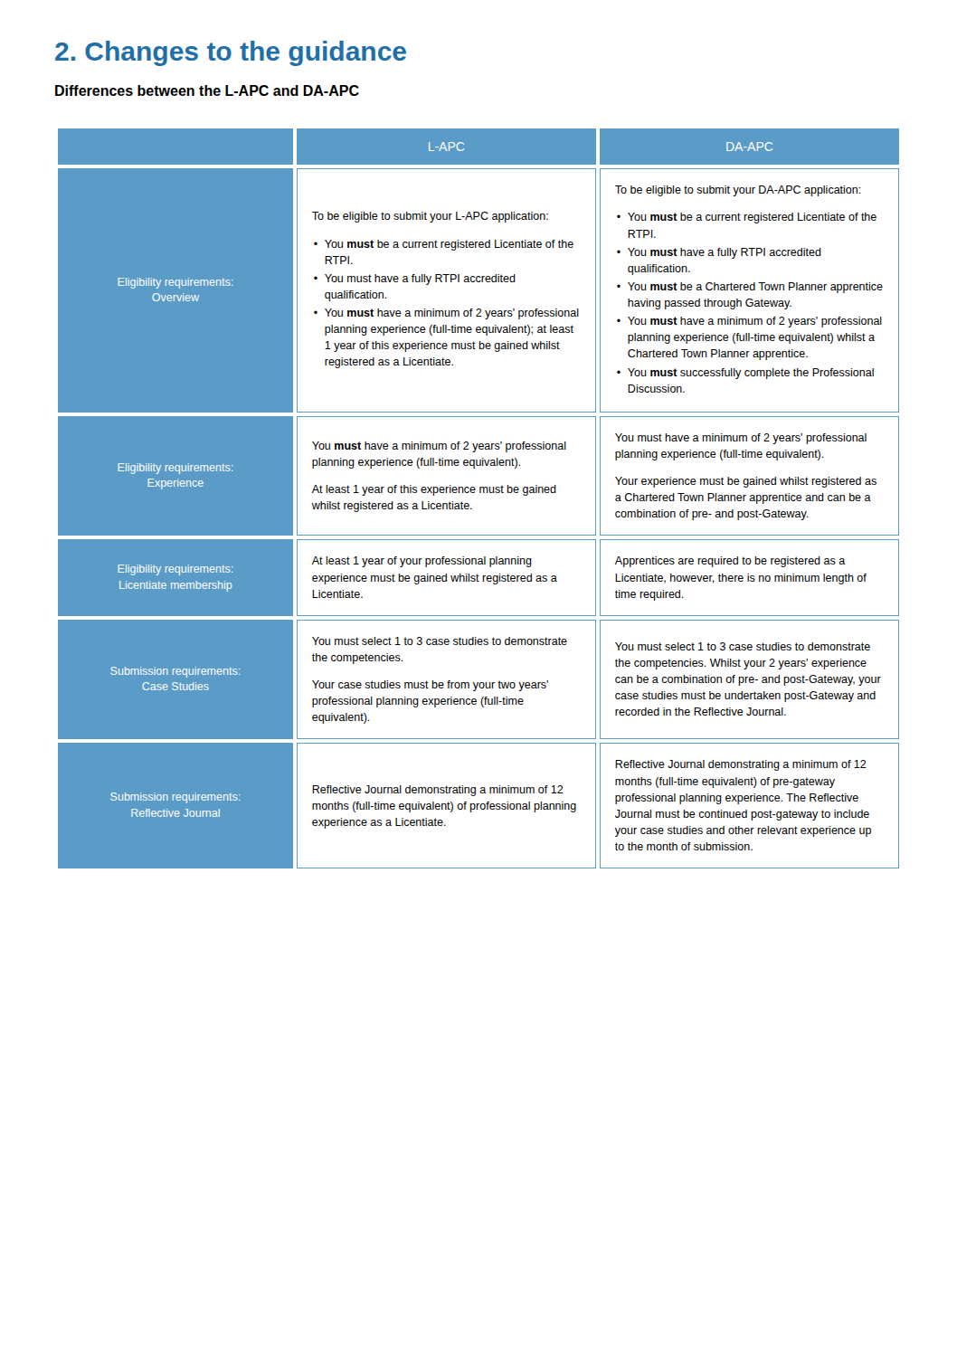2. Changes to the guidance
Differences between the L-APC and DA-APC
| | L-APC | DA-APC |
| --- | --- | --- |
| Eligibility requirements: Overview | To be eligible to submit your L-APC application: You must be a current registered Licentiate of the RTPI. You must have a fully RTPI accredited qualification. You must have a minimum of 2 years' professional planning experience (full-time equivalent); at least 1 year of this experience must be gained whilst registered as a Licentiate. | To be eligible to submit your DA-APC application: You must be a current registered Licentiate of the RTPI. You must have a fully RTPI accredited qualification. You must be a Chartered Town Planner apprentice having passed through Gateway. You must have a minimum of 2 years' professional planning experience (full-time equivalent) whilst a Chartered Town Planner apprentice. You must successfully complete the Professional Discussion. |
| Eligibility requirements: Experience | You must have a minimum of 2 years' professional planning experience (full-time equivalent). At least 1 year of this experience must be gained whilst registered as a Licentiate. | You must have a minimum of 2 years' professional planning experience (full-time equivalent). Your experience must be gained whilst registered as a Chartered Town Planner apprentice and can be a combination of pre- and post-Gateway. |
| Eligibility requirements: Licentiate membership | At least 1 year of your professional planning experience must be gained whilst registered as a Licentiate. | Apprentices are required to be registered as a Licentiate, however, there is no minimum length of time required. |
| Submission requirements: Case Studies | You must select 1 to 3 case studies to demonstrate the competencies. Your case studies must be from your two years' professional planning experience (full-time equivalent). | You must select 1 to 3 case studies to demonstrate the competencies. Whilst your 2 years' experience can be a combination of pre- and post-Gateway, your case studies must be undertaken post-Gateway and recorded in the Reflective Journal. |
| Submission requirements: Reflective Journal | Reflective Journal demonstrating a minimum of 12 months (full-time equivalent) of professional planning experience as a Licentiate. | Reflective Journal demonstrating a minimum of 12 months (full-time equivalent) of pre-gateway professional planning experience. The Reflective Journal must be continued post-gateway to include your case studies and other relevant experience up to the month of submission. |